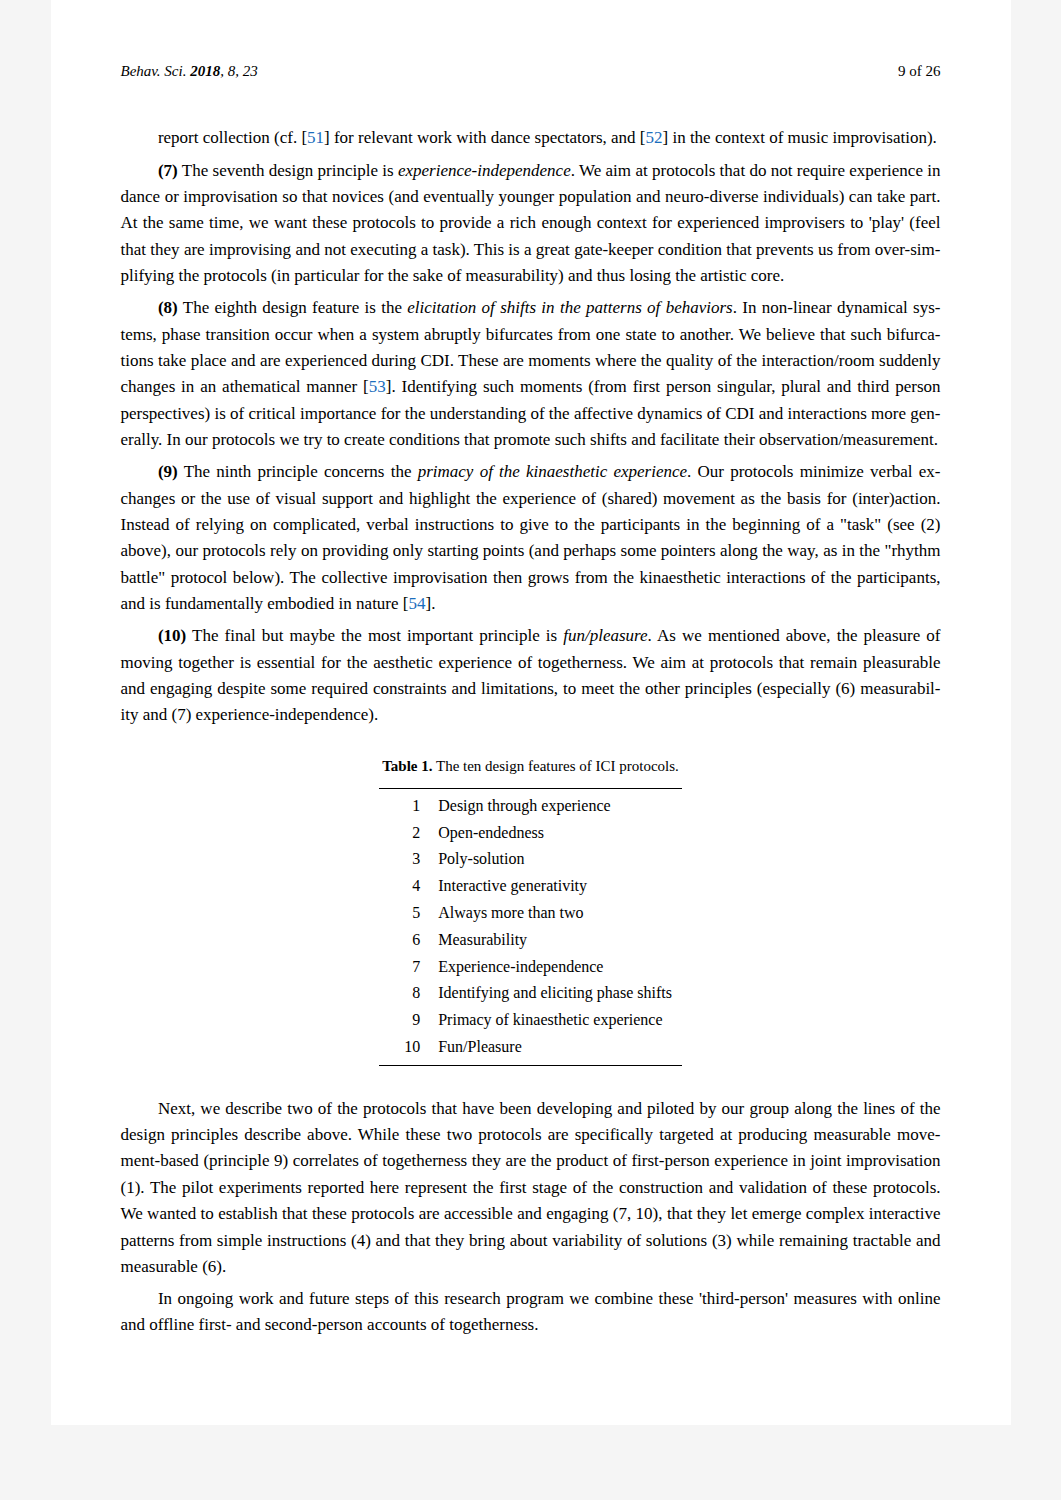Behav. Sci. 2018, 8, 23 9 of 26
report collection (cf. [51] for relevant work with dance spectators, and [52] in the context of music improvisation).
(7) The seventh design principle is experience-independence. We aim at protocols that do not require experience in dance or improvisation so that novices (and eventually younger population and neuro-diverse individuals) can take part. At the same time, we want these protocols to provide a rich enough context for experienced improvisers to 'play' (feel that they are improvising and not executing a task). This is a great gate-keeper condition that prevents us from over-simplifying the protocols (in particular for the sake of measurability) and thus losing the artistic core.
(8) The eighth design feature is the elicitation of shifts in the patterns of behaviors. In non-linear dynamical systems, phase transition occur when a system abruptly bifurcates from one state to another. We believe that such bifurcations take place and are experienced during CDI. These are moments where the quality of the interaction/room suddenly changes in an athematical manner [53]. Identifying such moments (from first person singular, plural and third person perspectives) is of critical importance for the understanding of the affective dynamics of CDI and interactions more generally. In our protocols we try to create conditions that promote such shifts and facilitate their observation/measurement.
(9) The ninth principle concerns the primacy of the kinaesthetic experience. Our protocols minimize verbal exchanges or the use of visual support and highlight the experience of (shared) movement as the basis for (inter)action. Instead of relying on complicated, verbal instructions to give to the participants in the beginning of a "task" (see (2) above), our protocols rely on providing only starting points (and perhaps some pointers along the way, as in the "rhythm battle" protocol below). The collective improvisation then grows from the kinaesthetic interactions of the participants, and is fundamentally embodied in nature [54].
(10) The final but maybe the most important principle is fun/pleasure. As we mentioned above, the pleasure of moving together is essential for the aesthetic experience of togetherness. We aim at protocols that remain pleasurable and engaging despite some required constraints and limitations, to meet the other principles (especially (6) measurability and (7) experience-independence).
Table 1. The ten design features of ICI protocols.
| 1 | Design through experience |
| 2 | Open-endedness |
| 3 | Poly-solution |
| 4 | Interactive generativity |
| 5 | Always more than two |
| 6 | Measurability |
| 7 | Experience-independence |
| 8 | Identifying and eliciting phase shifts |
| 9 | Primacy of kinaesthetic experience |
| 10 | Fun/Pleasure |
Next, we describe two of the protocols that have been developing and piloted by our group along the lines of the design principles describe above. While these two protocols are specifically targeted at producing measurable movement-based (principle 9) correlates of togetherness they are the product of first-person experience in joint improvisation (1). The pilot experiments reported here represent the first stage of the construction and validation of these protocols. We wanted to establish that these protocols are accessible and engaging (7, 10), that they let emerge complex interactive patterns from simple instructions (4) and that they bring about variability of solutions (3) while remaining tractable and measurable (6).
In ongoing work and future steps of this research program we combine these 'third-person' measures with online and offline first- and second-person accounts of togetherness.